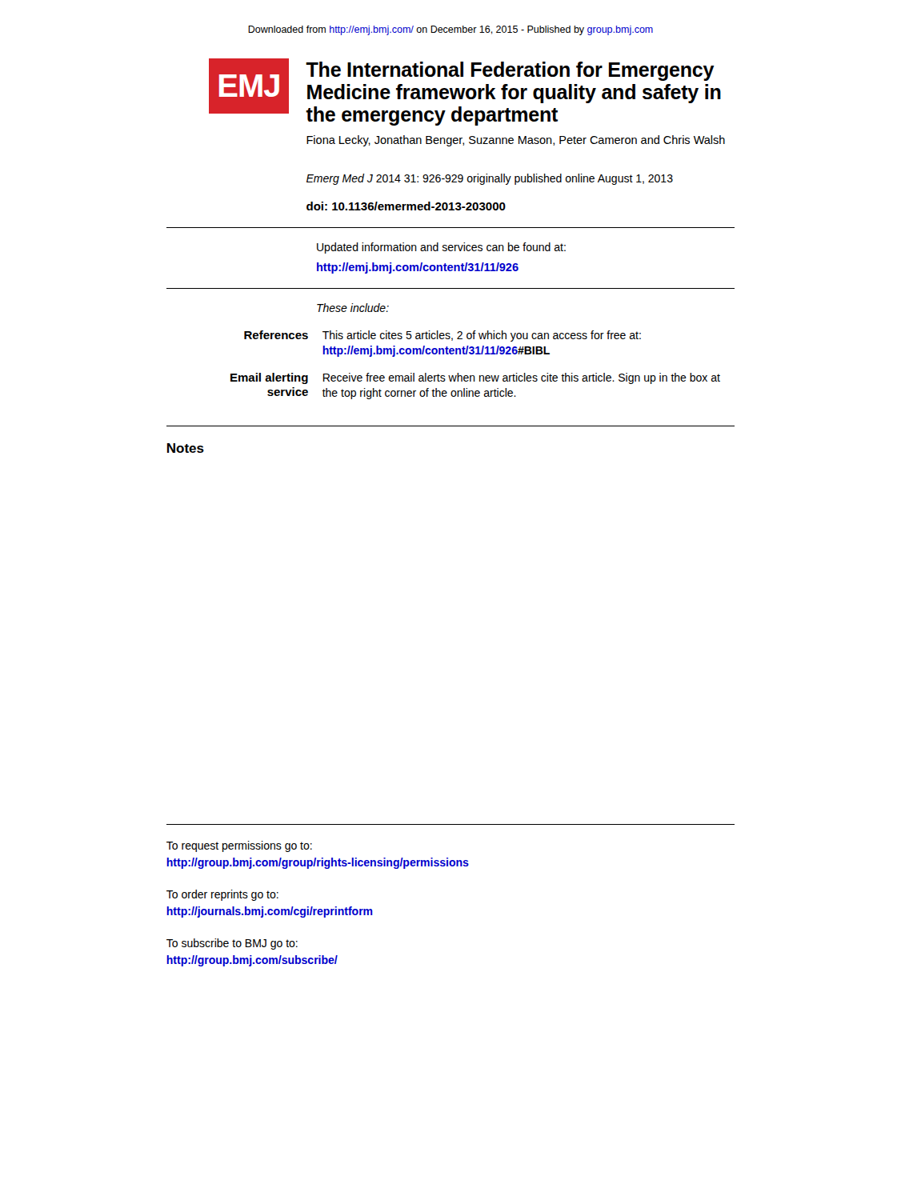Downloaded from http://emj.bmj.com/ on December 16, 2015 - Published by group.bmj.com
EMJ
The International Federation for Emergency Medicine framework for quality and safety in the emergency department
Fiona Lecky, Jonathan Benger, Suzanne Mason, Peter Cameron and Chris Walsh
Emerg Med J 2014 31: 926-929 originally published online August 1, 2013
doi: 10.1136/emermed-2013-203000
Updated information and services can be found at:
http://emj.bmj.com/content/31/11/926
These include:
| References | This article cites 5 articles, 2 of which you can access for free at: http://emj.bmj.com/content/31/11/926 #BIBL |
| Email alerting service | Receive free email alerts when new articles cite this article. Sign up in the box at the top right corner of the online article. |
Notes
To request permissions go to:
http://group.bmj.com/group/rights-licensing/permissions
To order reprints go to:
http://journals.bmj.com/cgi/reprintform
To subscribe to BMJ go to:
http://group.bmj.com/subscribe/